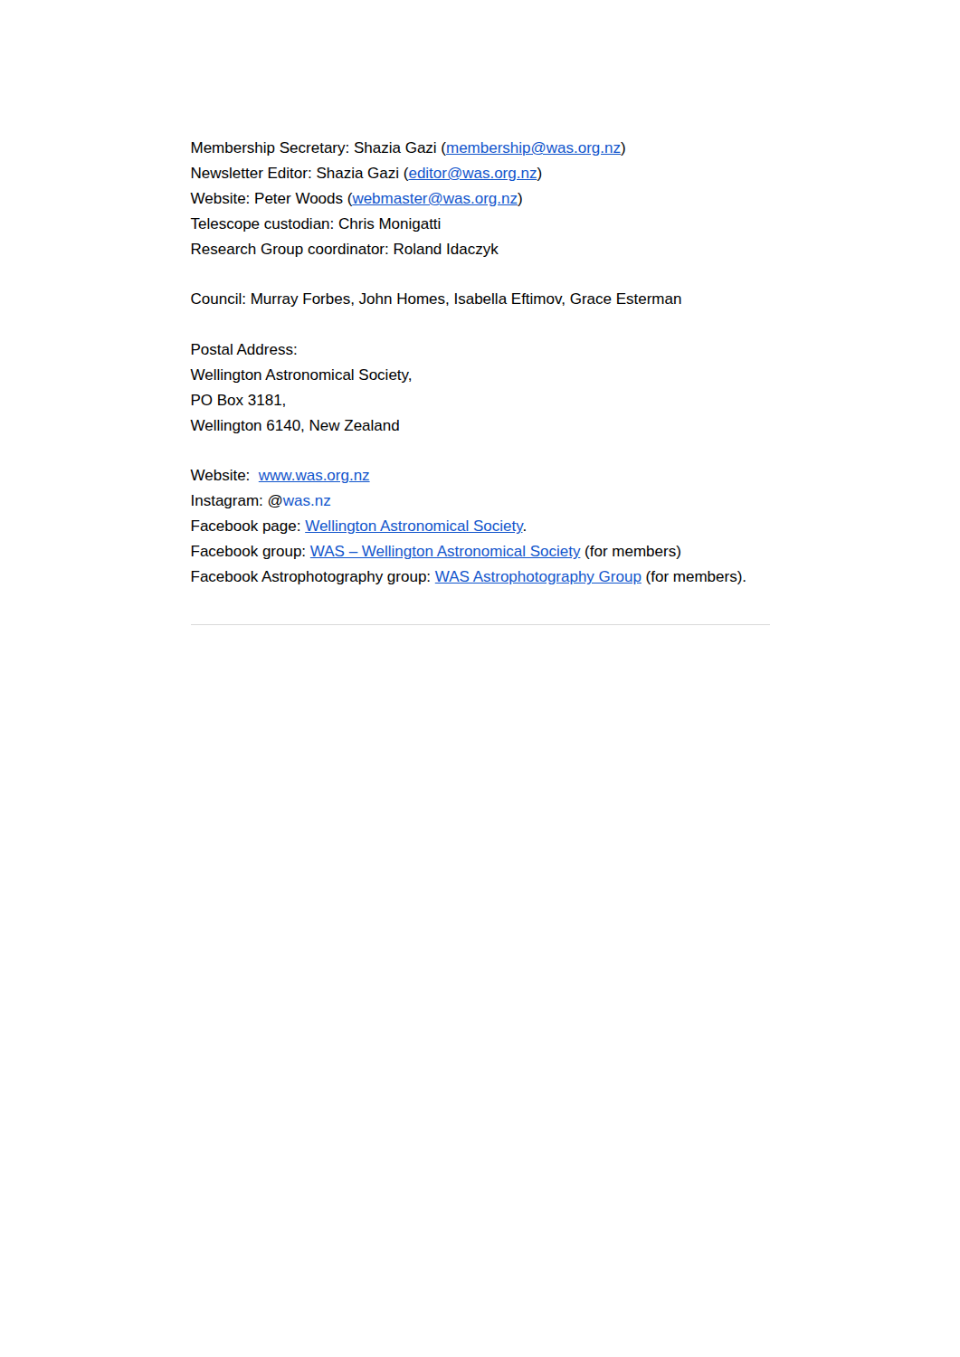Membership Secretary: Shazia Gazi (membership@was.org.nz)
Newsletter Editor: Shazia Gazi (editor@was.org.nz)
Website: Peter Woods (webmaster@was.org.nz)
Telescope custodian: Chris Monigatti
Research Group coordinator: Roland Idaczyk
Council: Murray Forbes, John Homes, Isabella Eftimov, Grace Esterman
Postal Address:
Wellington Astronomical Society,
PO Box 3181,
Wellington 6140, New Zealand
Website: www.was.org.nz
Instagram: @was.nz
Facebook page: Wellington Astronomical Society.
Facebook group: WAS – Wellington Astronomical Society (for members)
Facebook Astrophotography group: WAS Astrophotography Group (for members).